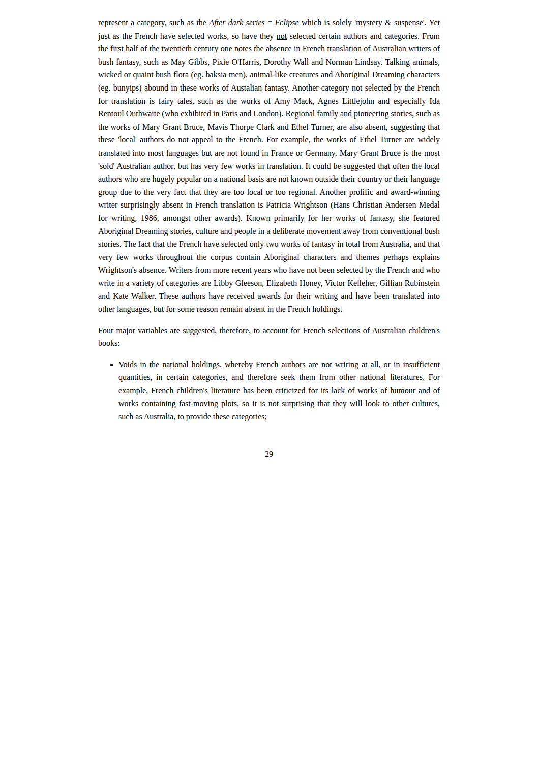represent a category, such as the After dark series = Eclipse which is solely 'mystery & suspense'. Yet just as the French have selected works, so have they not selected certain authors and categories. From the first half of the twentieth century one notes the absence in French translation of Australian writers of bush fantasy, such as May Gibbs, Pixie O'Harris, Dorothy Wall and Norman Lindsay. Talking animals, wicked or quaint bush flora (eg. baksia men), animal-like creatures and Aboriginal Dreaming characters (eg. bunyips) abound in these works of Austalian fantasy. Another category not selected by the French for translation is fairy tales, such as the works of Amy Mack, Agnes Littlejohn and especially Ida Rentoul Outhwaite (who exhibited in Paris and London). Regional family and pioneering stories, such as the works of Mary Grant Bruce, Mavis Thorpe Clark and Ethel Turner, are also absent, suggesting that these 'local' authors do not appeal to the French. For example, the works of Ethel Turner are widely translated into most languages but are not found in France or Germany. Mary Grant Bruce is the most 'sold' Australian author, but has very few works in translation. It could be suggested that often the local authors who are hugely popular on a national basis are not known outside their country or their language group due to the very fact that they are too local or too regional. Another prolific and award-winning writer surprisingly absent in French translation is Patricia Wrightson (Hans Christian Andersen Medal for writing, 1986, amongst other awards). Known primarily for her works of fantasy, she featured Aboriginal Dreaming stories, culture and people in a deliberate movement away from conventional bush stories. The fact that the French have selected only two works of fantasy in total from Australia, and that very few works throughout the corpus contain Aboriginal characters and themes perhaps explains Wrightson's absence. Writers from more recent years who have not been selected by the French and who write in a variety of categories are Libby Gleeson, Elizabeth Honey, Victor Kelleher, Gillian Rubinstein and Kate Walker. These authors have received awards for their writing and have been translated into other languages, but for some reason remain absent in the French holdings.
Four major variables are suggested, therefore, to account for French selections of Australian children's books:
Voids in the national holdings, whereby French authors are not writing at all, or in insufficient quantities, in certain categories, and therefore seek them from other national literatures. For example, French children's literature has been criticized for its lack of works of humour and of works containing fast-moving plots, so it is not surprising that they will look to other cultures, such as Australia, to provide these categories;
29